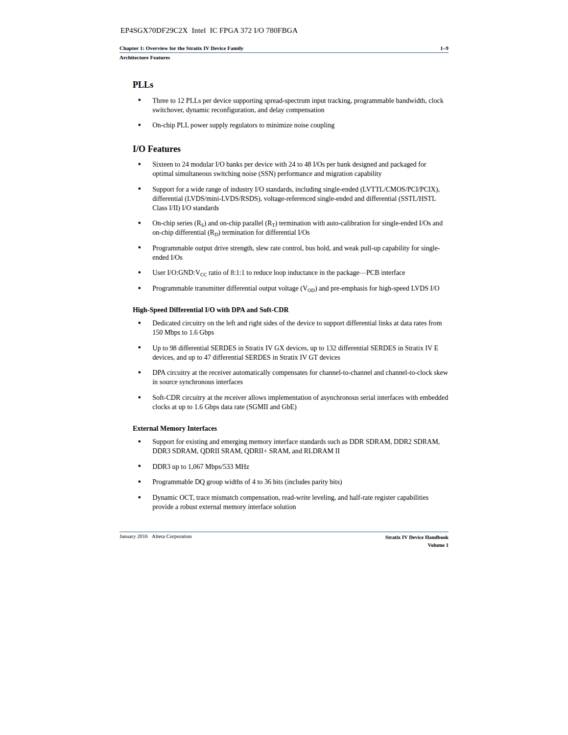EP4SGX70DF29C2X Intel IC FPGA 372 I/O 780FBGA
Chapter 1: Overview for the Stratix IV Device Family
1–9
Architecture Features
PLLs
Three to 12 PLLs per device supporting spread-spectrum input tracking, programmable bandwidth, clock switchover, dynamic reconfiguration, and delay compensation
On-chip PLL power supply regulators to minimize noise coupling
I/O Features
Sixteen to 24 modular I/O banks per device with 24 to 48 I/Os per bank designed and packaged for optimal simultaneous switching noise (SSN) performance and migration capability
Support for a wide range of industry I/O standards, including single-ended (LVTTL/CMOS/PCI/PCIX), differential (LVDS/mini-LVDS/RSDS), voltage-referenced single-ended and differential (SSTL/HSTL Class I/II) I/O standards
On-chip series (RS) and on-chip parallel (RT) termination with auto-calibration for single-ended I/Os and on-chip differential (RD) termination for differential I/Os
Programmable output drive strength, slew rate control, bus hold, and weak pull-up capability for single-ended I/Os
User I/O:GND:VCC ratio of 8:1:1 to reduce loop inductance in the package—PCB interface
Programmable transmitter differential output voltage (VOD) and pre-emphasis for high-speed LVDS I/O
High-Speed Differential I/O with DPA and Soft-CDR
Dedicated circuitry on the left and right sides of the device to support differential links at data rates from 150 Mbps to 1.6 Gbps
Up to 98 differential SERDES in Stratix IV GX devices, up to 132 differential SERDES in Stratix IV E devices, and up to 47 differential SERDES in Stratix IV GT devices
DPA circuitry at the receiver automatically compensates for channel-to-channel and channel-to-clock skew in source synchronous interfaces
Soft-CDR circuitry at the receiver allows implementation of asynchronous serial interfaces with embedded clocks at up to 1.6 Gbps data rate (SGMII and GbE)
External Memory Interfaces
Support for existing and emerging memory interface standards such as DDR SDRAM, DDR2 SDRAM, DDR3 SDRAM, QDRII SRAM, QDRII+ SRAM, and RLDRAM II
DDR3 up to 1,067 Mbps/533 MHz
Programmable DQ group widths of 4 to 36 bits (includes parity bits)
Dynamic OCT, trace mismatch compensation, read-write leveling, and half-rate register capabilities provide a robust external memory interface solution
January 2016 Altera Corporation
Stratix IV Device Handbook
Volume 1